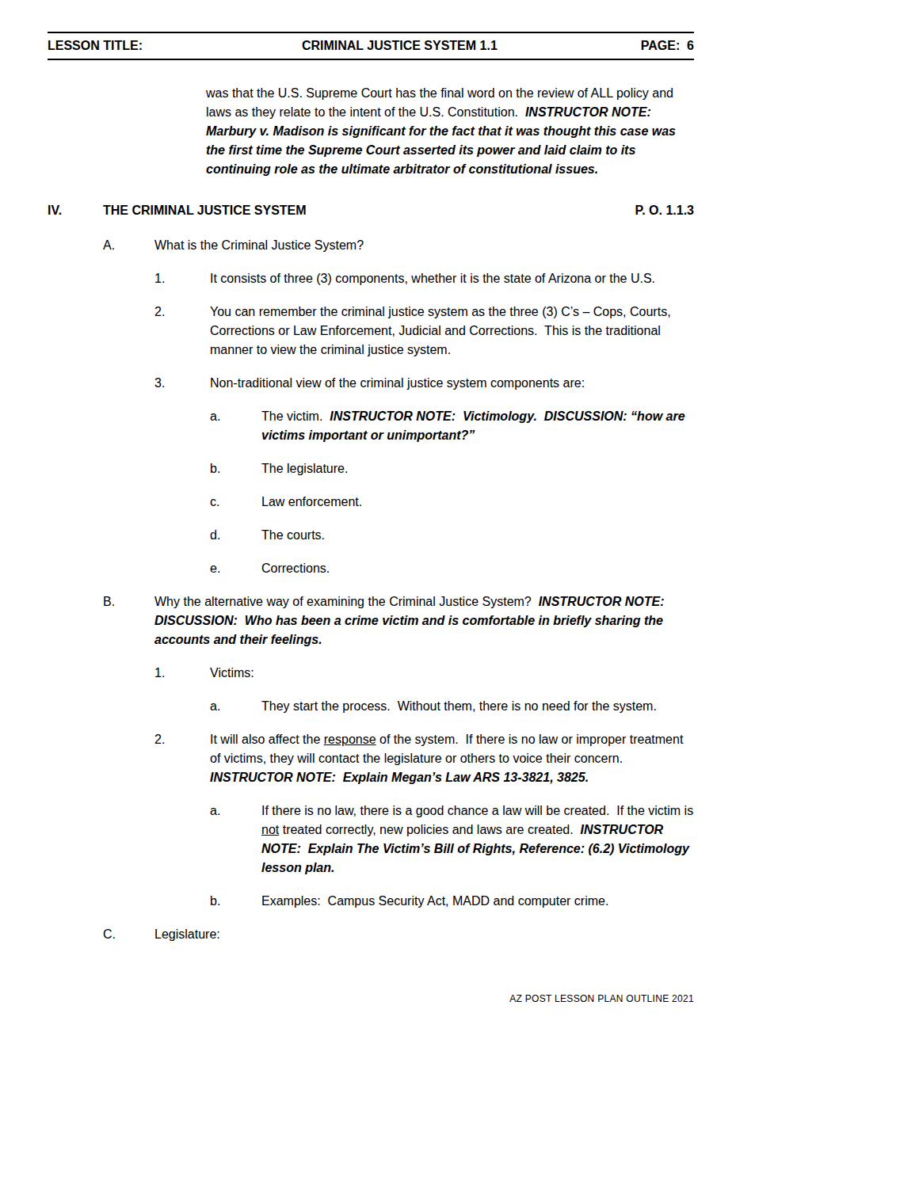LESSON TITLE: CRIMINAL JUSTICE SYSTEM 1.1 PAGE: 6
was that the U.S. Supreme Court has the final word on the review of ALL policy and laws as they relate to the intent of the U.S. Constitution. INSTRUCTOR NOTE: Marbury v. Madison is significant for the fact that it was thought this case was the first time the Supreme Court asserted its power and laid claim to its continuing role as the ultimate arbitrator of constitutional issues.
IV. THE CRIMINAL JUSTICE SYSTEM P. O. 1.1.3
A. What is the Criminal Justice System?
1. It consists of three (3) components, whether it is the state of Arizona or the U.S.
2. You can remember the criminal justice system as the three (3) C’s – Cops, Courts, Corrections or Law Enforcement, Judicial and Corrections. This is the traditional manner to view the criminal justice system.
3. Non-traditional view of the criminal justice system components are:
a. The victim. INSTRUCTOR NOTE: Victimology. DISCUSSION: “how are victims important or unimportant?”
b. The legislature.
c. Law enforcement.
d. The courts.
e. Corrections.
B. Why the alternative way of examining the Criminal Justice System? INSTRUCTOR NOTE: DISCUSSION: Who has been a crime victim and is comfortable in briefly sharing the accounts and their feelings.
1. Victims:
a. They start the process. Without them, there is no need for the system.
2. It will also affect the response of the system. If there is no law or improper treatment of victims, they will contact the legislature or others to voice their concern. INSTRUCTOR NOTE: Explain Megan’s Law ARS 13-3821, 3825.
a. If there is no law, there is a good chance a law will be created. If the victim is not treated correctly, new policies and laws are created. INSTRUCTOR NOTE: Explain The Victim’s Bill of Rights, Reference: (6.2) Victimology lesson plan.
b. Examples: Campus Security Act, MADD and computer crime.
C. Legislature:
AZ POST LESSON PLAN OUTLINE 2021